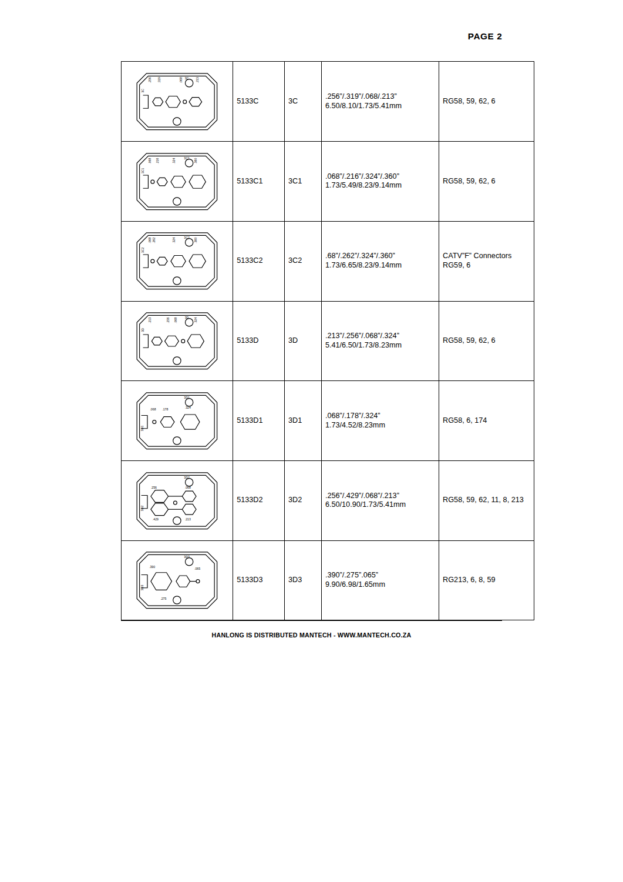PAGE 2
| .256 .319 .068 .213 3C 3C | 5133C | 3C | .256”/.319”/.068/.213” 6.50/8.10/1.73/5.41mm | RG58, 59, 62, 6 |
| .068 .216 .324 .360 3C1 3C1 | 5133C1 | 3C1 | .068”/.216”/.324”/.360” 1.73/5.49/8.23/9.14mm | RG58, 59, 62, 6 |
| .068 .262 .324 .360 3C2 3C2 | 5133C2 | 3C2 | .68”/.262”/.324”/.360” 1.73/6.65/8.23/9.14mm | CATV”F” Connectors RG59, 6 |
| .213 .256 .068 .324 3D 3D | 5133D | 3D | .213”/.256”/.068”/.324” 5.41/6.50/1.73/8.23mm | RG58, 59, 62, 6 |
| .068 .178 .324 3D1 3D1 | 5133D1 | 3D1 | .068”/.178”/.324” 1.73/4.52/8.23mm | RG58, 6, 174 |
| .256 .068 .429 .213 3D2 3D2 | 5133D2 | 3D2 | .256”/.429”/.068”/.213” 6.50/10.90/1.73/5.41mm | RG58, 59, 62, 11, 8, 213 |
| .390 .065 .275 3D3 3D3 | 5133D3 | 3D3 | .390”/.275”.065” 9.90/6.98/1.65mm | RG213, 6, 8, 59 |
HANLONG IS DISTRIBUTED MANTECH - WWW.MANTECH.CO.ZA